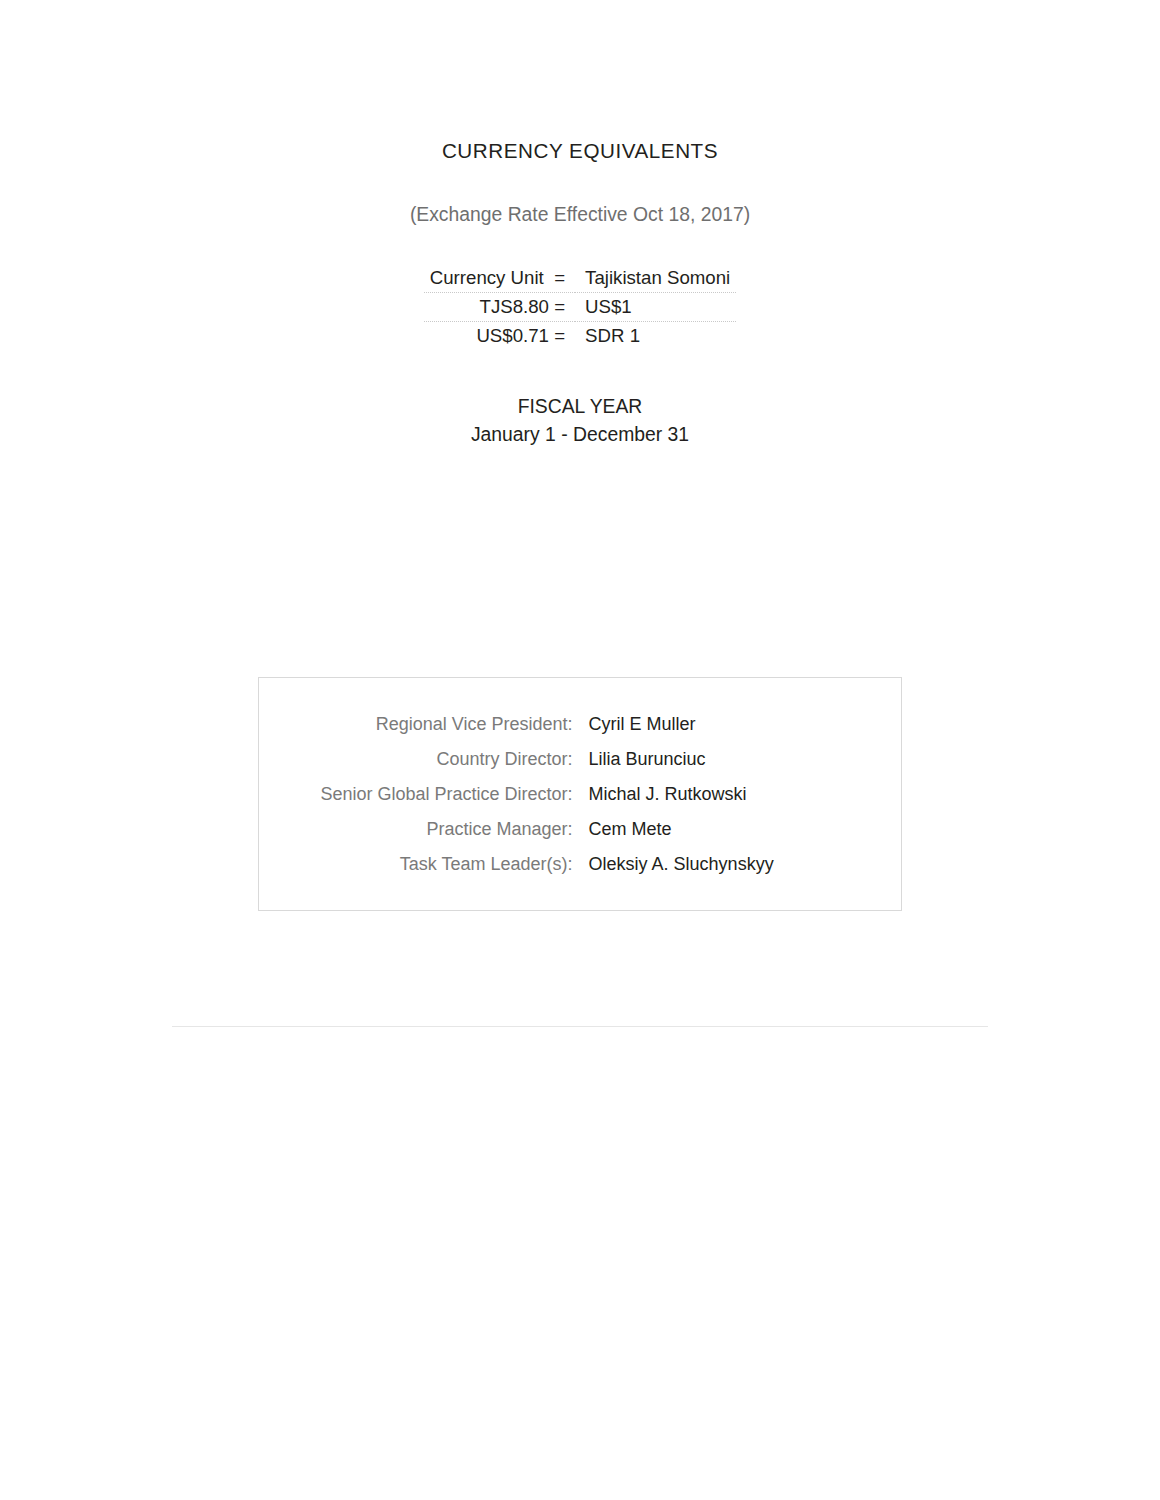CURRENCY EQUIVALENTS
(Exchange Rate Effective Oct 18, 2017)
| Currency Unit = | Tajikistan Somoni |
| TJS8.80 = | US$1 |
| US$0.71 = | SDR 1 |
FISCAL YEAR
January 1 - December 31
| Regional Vice President: | Cyril E Muller |
| Country Director: | Lilia Burunciuc |
| Senior Global Practice Director: | Michal J. Rutkowski |
| Practice Manager: | Cem Mete |
| Task Team Leader(s): | Oleksiy A. Sluchynskyy |